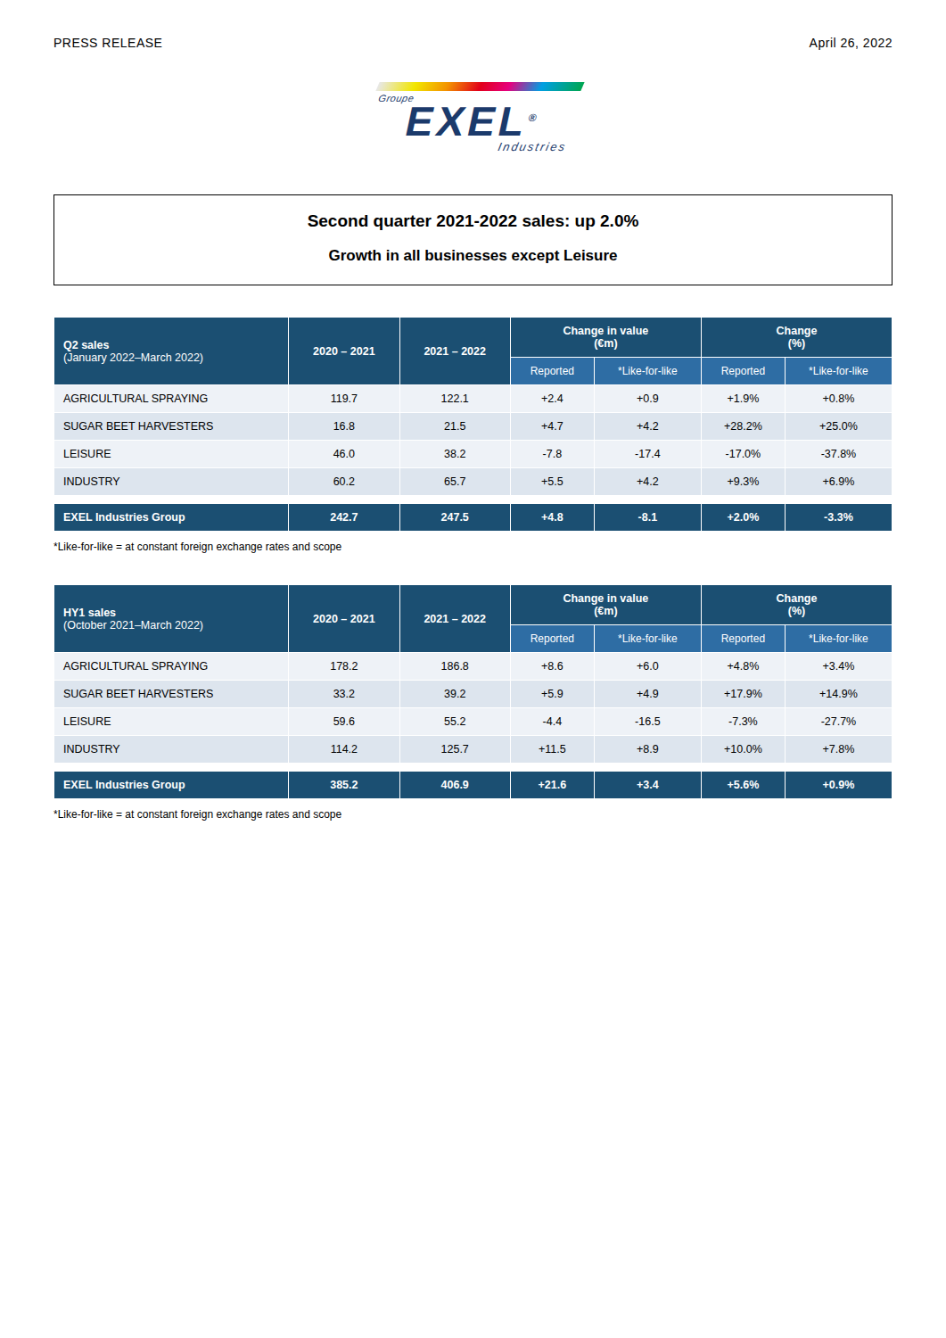PRESS RELEASE
April 26, 2022
Groupe
EXEL®
Industries
Second quarter 2021-2022 sales: up 2.0%
Growth in all businesses except Leisure
| Q2 sales (January 2022–March 2022) | 2020 – 2021 | 2021 – 2022 | Change in value (€m) | Change (%) |
| --- | --- | --- | --- | --- |
| Reported | *Like-for-like | Reported | *Like-for-like |
| AGRICULTURAL SPRAYING | 119.7 | 122.1 | +2.4 | +0.9 | +1.9% | +0.8% |
| SUGAR BEET HARVESTERS | 16.8 | 21.5 | +4.7 | +4.2 | +28.2% | +25.0% |
| LEISURE | 46.0 | 38.2 | -7.8 | -17.4 | -17.0% | -37.8% |
| INDUSTRY | 60.2 | 65.7 | +5.5 | +4.2 | +9.3% | +6.9% |
| EXEL Industries Group | 242.7 | 247.5 | +4.8 | -8.1 | +2.0% | -3.3% |
*Like-for-like = at constant foreign exchange rates and scope
| HY1 sales (October 2021–March 2022) | 2020 – 2021 | 2021 – 2022 | Change in value (€m) | Change (%) |
| --- | --- | --- | --- | --- |
| Reported | *Like-for-like | Reported | *Like-for-like |
| AGRICULTURAL SPRAYING | 178.2 | 186.8 | +8.6 | +6.0 | +4.8% | +3.4% |
| SUGAR BEET HARVESTERS | 33.2 | 39.2 | +5.9 | +4.9 | +17.9% | +14.9% |
| LEISURE | 59.6 | 55.2 | -4.4 | -16.5 | -7.3% | -27.7% |
| INDUSTRY | 114.2 | 125.7 | +11.5 | +8.9 | +10.0% | +7.8% |
| EXEL Industries Group | 385.2 | 406.9 | +21.6 | +3.4 | +5.6% | +0.9% |
*Like-for-like = at constant foreign exchange rates and scope